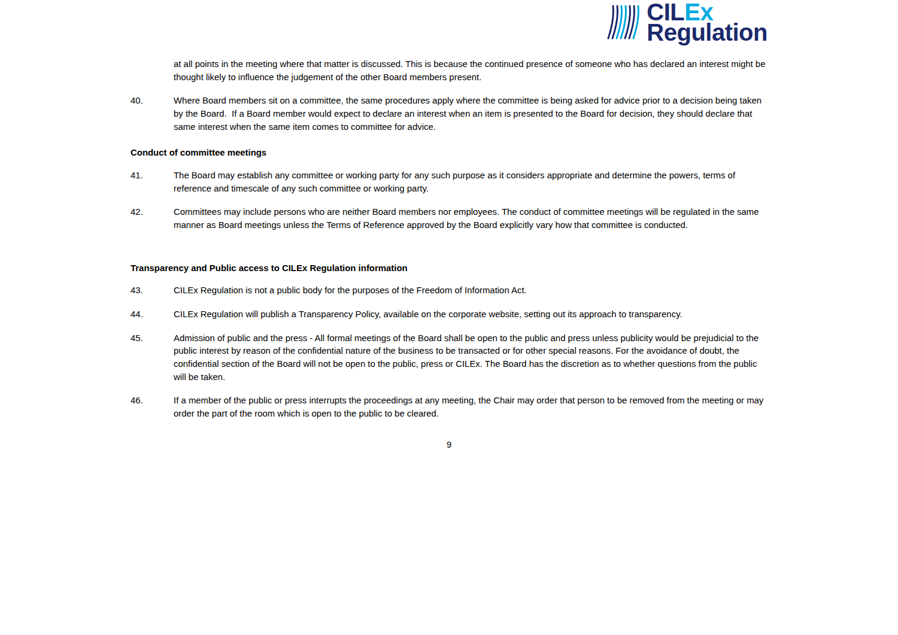CILEx Regulation
at all points in the meeting where that matter is discussed. This is because the continued presence of someone who has declared an interest might be thought likely to influence the judgement of the other Board members present.
40.
Where Board members sit on a committee, the same procedures apply where the committee is being asked for advice prior to a decision being taken by the Board. If a Board member would expect to declare an interest when an item is presented to the Board for decision, they should declare that same interest when the same item comes to committee for advice.
Conduct of committee meetings
41.
The Board may establish any committee or working party for any such purpose as it considers appropriate and determine the powers, terms of reference and timescale of any such committee or working party.
42.
Committees may include persons who are neither Board members nor employees. The conduct of committee meetings will be regulated in the same manner as Board meetings unless the Terms of Reference approved by the Board explicitly vary how that committee is conducted.
Transparency and Public access to CILEx Regulation information
43.
CILEx Regulation is not a public body for the purposes of the Freedom of Information Act.
44.
CILEx Regulation will publish a Transparency Policy, available on the corporate website, setting out its approach to transparency.
45.
Admission of public and the press - All formal meetings of the Board shall be open to the public and press unless publicity would be prejudicial to the public interest by reason of the confidential nature of the business to be transacted or for other special reasons. For the avoidance of doubt, the confidential section of the Board will not be open to the public, press or CILEx. The Board has the discretion as to whether questions from the public will be taken.
46.
If a member of the public or press interrupts the proceedings at any meeting, the Chair may order that person to be removed from the meeting or may order the part of the room which is open to the public to be cleared.
9